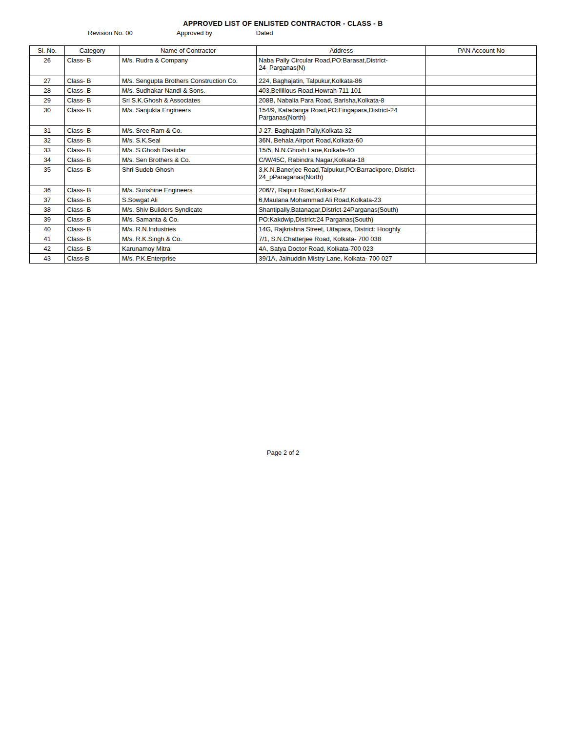APPROVED LIST OF ENLISTED CONTRACTOR - CLASS - B
Revision No. 00 Approved by Dated
| Sl. No. | Category | Name of Contractor | Address | PAN Account No |
| --- | --- | --- | --- | --- |
| 26 | Class- B | M/s. Rudra & Company | Naba Pally Circular Road,PO:Barasat,District-24_Parganas(N) | |
| 27 | Class- B | M/s. Sengupta Brothers Construction Co. | 224, Baghajatin, Talpukur,Kolkata-86 | |
| 28 | Class- B | M/s. Sudhakar Nandi & Sons. | 403,Bellilious Road,Howrah-711 101 | |
| 29 | Class- B | Sri S.K.Ghosh & Associates | 208B, Nabalia Para Road, Barisha,Kolkata-8 | |
| 30 | Class- B | M/s. Sanjukta Engineers | 154/9, Katadanga Road,PO:Fingapara,District-24 Parganas(North) | |
| 31 | Class- B | M/s. Sree Ram & Co. | J-27, Baghajatin Pally,Kolkata-32 | |
| 32 | Class- B | M/s. S.K.Seal | 36N, Behala Airport Road,Kolkata-60 | |
| 33 | Class- B | M/s. S.Ghosh Dastidar | 15/5, N.N.Ghosh Lane,Kolkata-40 | |
| 34 | Class- B | M/s. Sen Brothers & Co. | C/W/45C, Rabindra Nagar,Kolkata-18 | |
| 35 | Class- B | Shri Sudeb Ghosh | 3,K.N.Banerjee Road,Talpukur,PO:Barrackpore, District-24_pParaganas(North) | |
| 36 | Class- B | M/s. Sunshine Engineers | 206/7, Raipur Road,Kolkata-47 | |
| 37 | Class- B | S.Sowgat Ali | 6,Maulana Mohammad Ali Road,Kolkata-23 | |
| 38 | Class- B | M/s. Shiv Builders Syndicate | Shantipally,Batanagar,District-24Parganas(South) | |
| 39 | Class- B | M/s. Samanta & Co. | PO:Kakdwip,District:24 Parganas(South) | |
| 40 | Class- B | M/s. R.N.Industries | 14G, Rajkrishna Street, Uttapara, District: Hooghly | |
| 41 | Class- B | M/s. R.K.Singh & Co. | 7/1, S.N.Chatterjee Road, Kolkata- 700 038 | |
| 42 | Class- B | Karunamoy Mitra | 4A, Satya Doctor Road, Kolkata-700 023 | |
| 43 | Class-B | M/s. P.K.Enterprise | 39/1A, Jainuddin Mistry Lane, Kolkata- 700 027 | |
Page 2 of 2